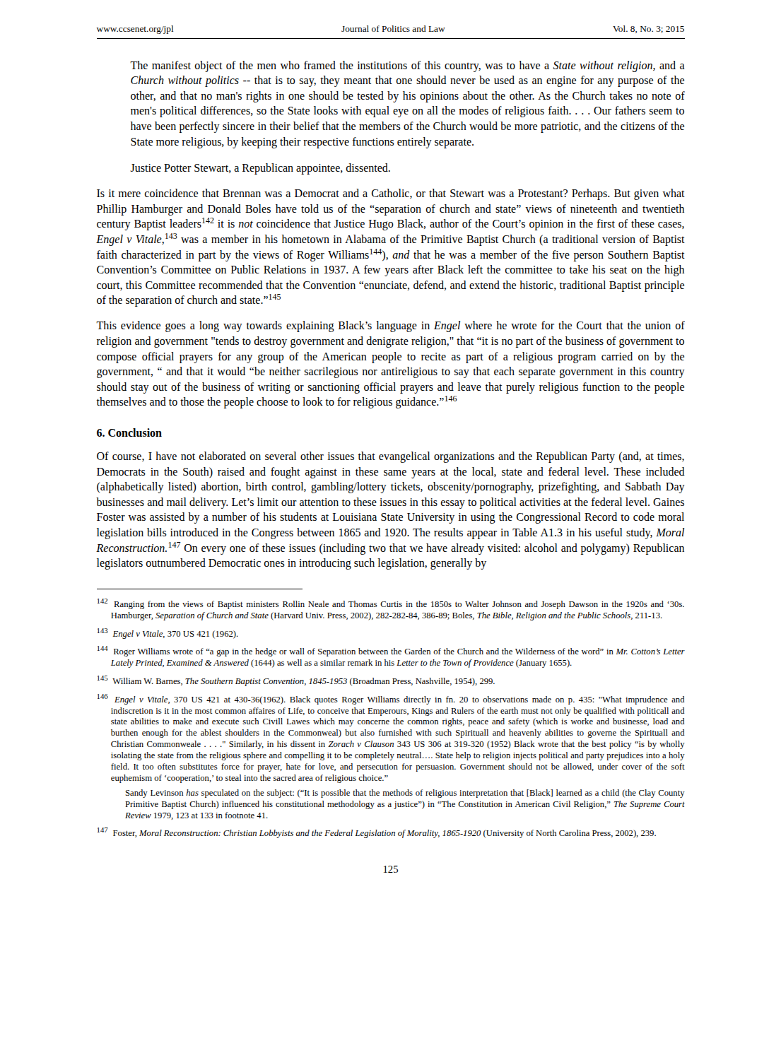www.ccsenet.org/jpl Journal of Politics and Law Vol. 8, No. 3; 2015
The manifest object of the men who framed the institutions of this country, was to have a State without religion, and a Church without politics -- that is to say, they meant that one should never be used as an engine for any purpose of the other, and that no man's rights in one should be tested by his opinions about the other. As the Church takes no note of men's political differences, so the State looks with equal eye on all the modes of religious faith. . . . Our fathers seem to have been perfectly sincere in their belief that the members of the Church would be more patriotic, and the citizens of the State more religious, by keeping their respective functions entirely separate.
Justice Potter Stewart, a Republican appointee, dissented.
Is it mere coincidence that Brennan was a Democrat and a Catholic, or that Stewart was a Protestant? Perhaps. But given what Phillip Hamburger and Donald Boles have told us of the “separation of church and state” views of nineteenth and twentieth century Baptist leaders142 it is not coincidence that Justice Hugo Black, author of the Court’s opinion in the first of these cases, Engel v Vitale,143 was a member in his hometown in Alabama of the Primitive Baptist Church (a traditional version of Baptist faith characterized in part by the views of Roger Williams144), and that he was a member of the five person Southern Baptist Convention’s Committee on Public Relations in 1937. A few years after Black left the committee to take his seat on the high court, this Committee recommended that the Convention “enunciate, defend, and extend the historic, traditional Baptist principle of the separation of church and state.”145
This evidence goes a long way towards explaining Black’s language in Engel where he wrote for the Court that the union of religion and government "tends to destroy government and denigrate religion," that “it is no part of the business of government to compose official prayers for any group of the American people to recite as part of a religious program carried on by the government, “ and that it would “be neither sacrilegious nor antireligious to say that each separate government in this country should stay out of the business of writing or sanctioning official prayers and leave that purely religious function to the people themselves and to those the people choose to look to for religious guidance.”146
6. Conclusion
Of course, I have not elaborated on several other issues that evangelical organizations and the Republican Party (and, at times, Democrats in the South) raised and fought against in these same years at the local, state and federal level. These included (alphabetically listed) abortion, birth control, gambling/lottery tickets, obscenity/pornography, prizefighting, and Sabbath Day businesses and mail delivery. Let’s limit our attention to these issues in this essay to political activities at the federal level. Gaines Foster was assisted by a number of his students at Louisiana State University in using the Congressional Record to code moral legislation bills introduced in the Congress between 1865 and 1920. The results appear in Table A1.3 in his useful study, Moral Reconstruction.147 On every one of these issues (including two that we have already visited: alcohol and polygamy) Republican legislators outnumbered Democratic ones in introducing such legislation, generally by
142 Ranging from the views of Baptist ministers Rollin Neale and Thomas Curtis in the 1850s to Walter Johnson and Joseph Dawson in the 1920s and ‘30s. Hamburger, Separation of Church and State (Harvard Univ. Press, 2002), 282-282-84, 386-89; Boles, The Bible, Religion and the Public Schools, 211-13.
143 Engel v Vitale, 370 US 421 (1962).
144 Roger Williams wrote of “a gap in the hedge or wall of Separation between the Garden of the Church and the Wilderness of the word” in Mr. Cotton’s Letter Lately Printed, Examined & Answered (1644) as well as a similar remark in his Letter to the Town of Providence (January 1655).
145 William W. Barnes, The Southern Baptist Convention, 1845-1953 (Broadman Press, Nashville, 1954), 299.
146 Engel v Vitale, 370 US 421 at 430-36(1962). Black quotes Roger Williams directly in fn. 20 to observations made on p. 435: "What imprudence and indiscretion is it in the most common affaires of Life, to conceive that Emperours, Kings and Rulers of the earth must not only be qualified with politicall and state abilities to make and execute such Civill Lawes which may concerne the common rights, peace and safety (which is worke and businesse, load and burthen enough for the ablest shoulders in the Commonweal) but also furnished with such Spirituall and heavenly abilities to governe the Spirituall and Christian Commonweale . . . ." Similarly, in his dissent in Zorach v Clauson 343 US 306 at 319-320 (1952) Black wrote that the best policy “is by wholly isolating the state from the religious sphere and compelling it to be completely neutral…. State help to religion injects political and party prejudices into a holy field. It too often substitutes force for prayer, hate for love, and persecution for persuasion. Government should not be allowed, under cover of the soft euphemism of ‘cooperation,’ to steal into the sacred area of religious choice.”
Sandy Levinson has speculated on the subject: (“It is possible that the methods of religious interpretation that [Black] learned as a child (the Clay County Primitive Baptist Church) influenced his constitutional methodology as a justice”) in “The Constitution in American Civil Religion,” The Supreme Court Review 1979, 123 at 133 in footnote 41.
147 Foster, Moral Reconstruction: Christian Lobbyists and the Federal Legislation of Morality, 1865-1920 (University of North Carolina Press, 2002), 239.
125